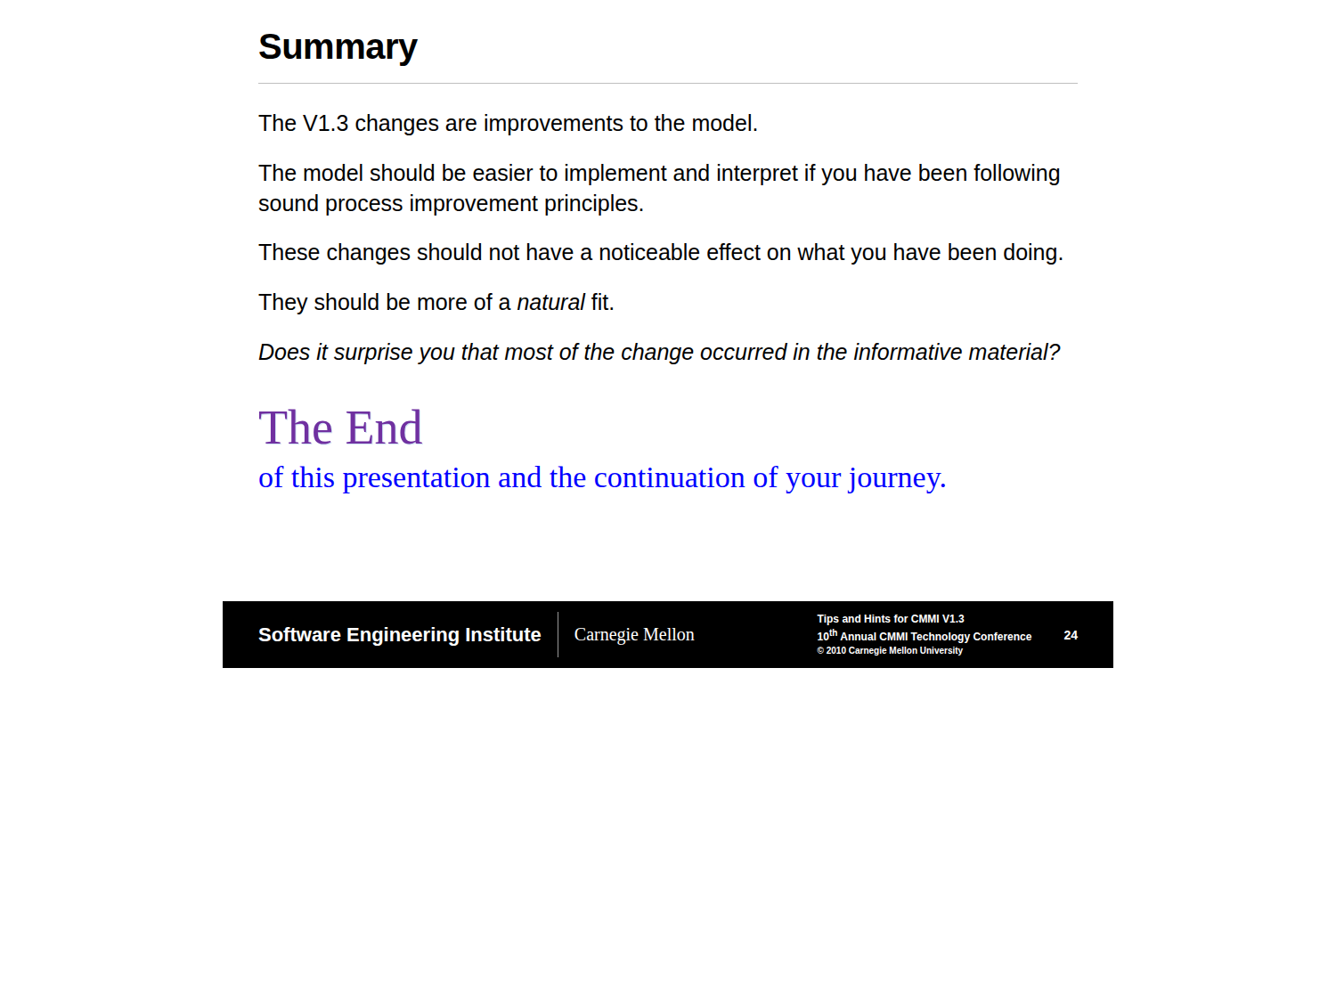Summary
The V1.3 changes are improvements to the model.
The model should be easier to implement and interpret if you have been following sound process improvement principles.
These changes should not have a noticeable effect on what you have been doing.
They should be more of a natural fit.
Does it surprise you that most of the change occurred in the informative material?
The End of this presentation and the continuation of your journey.
Software Engineering Institute Carnegie Mellon
Tips and Hints for CMMI V1.3
10th Annual CMMI Technology Conference
© 2010 Carnegie Mellon University
24